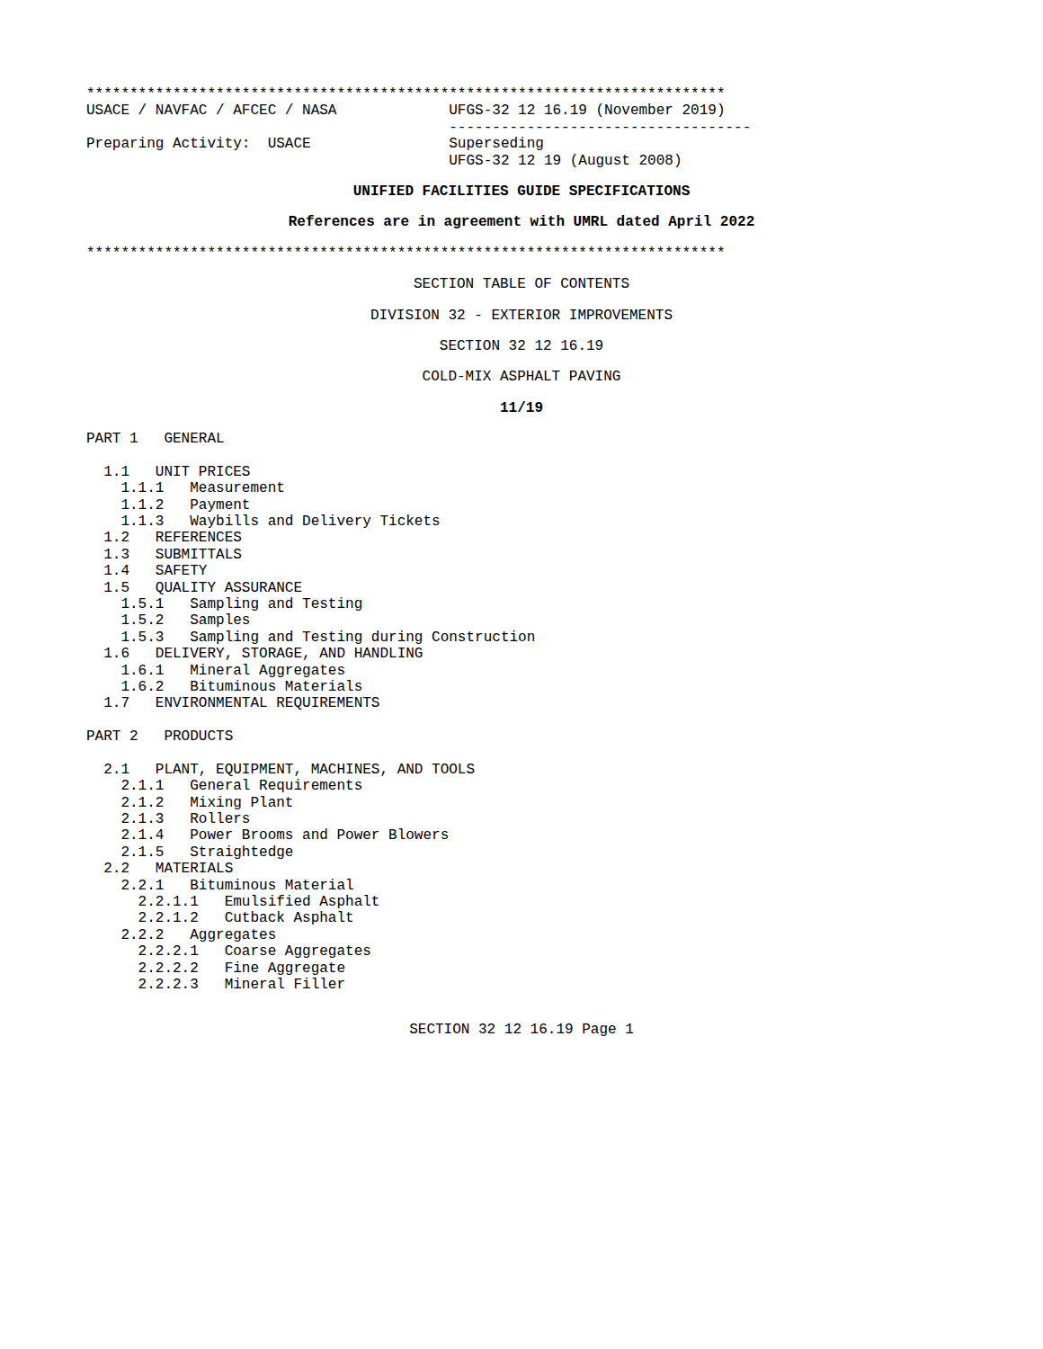**************************************************************************
USACE / NAVFAC / AFCEC / NASA             UFGS-32 12 16.19 (November 2019)
                                          -----------------------------------
Preparing Activity:  USACE                Superseding
                                          UFGS-32 12 19 (August 2008)
UNIFIED FACILITIES GUIDE SPECIFICATIONS
References are in agreement with UMRL dated April 2022
**************************************************************************
SECTION TABLE OF CONTENTS
DIVISION 32 - EXTERIOR IMPROVEMENTS
SECTION 32 12 16.19
COLD-MIX ASPHALT PAVING
11/19
PART 1   GENERAL

  1.1   UNIT PRICES
    1.1.1   Measurement
    1.1.2   Payment
    1.1.3   Waybills and Delivery Tickets
  1.2   REFERENCES
  1.3   SUBMITTALS
  1.4   SAFETY
  1.5   QUALITY ASSURANCE
    1.5.1   Sampling and Testing
    1.5.2   Samples
    1.5.3   Sampling and Testing during Construction
  1.6   DELIVERY, STORAGE, AND HANDLING
    1.6.1   Mineral Aggregates
    1.6.2   Bituminous Materials
  1.7   ENVIRONMENTAL REQUIREMENTS

PART 2   PRODUCTS

  2.1   PLANT, EQUIPMENT, MACHINES, AND TOOLS
    2.1.1   General Requirements
    2.1.2   Mixing Plant
    2.1.3   Rollers
    2.1.4   Power Brooms and Power Blowers
    2.1.5   Straightedge
  2.2   MATERIALS
    2.2.1   Bituminous Material
      2.2.1.1   Emulsified Asphalt
      2.2.1.2   Cutback Asphalt
    2.2.2   Aggregates
      2.2.2.1   Coarse Aggregates
      2.2.2.2   Fine Aggregate
      2.2.2.3   Mineral Filler
SECTION 32 12 16.19 Page 1